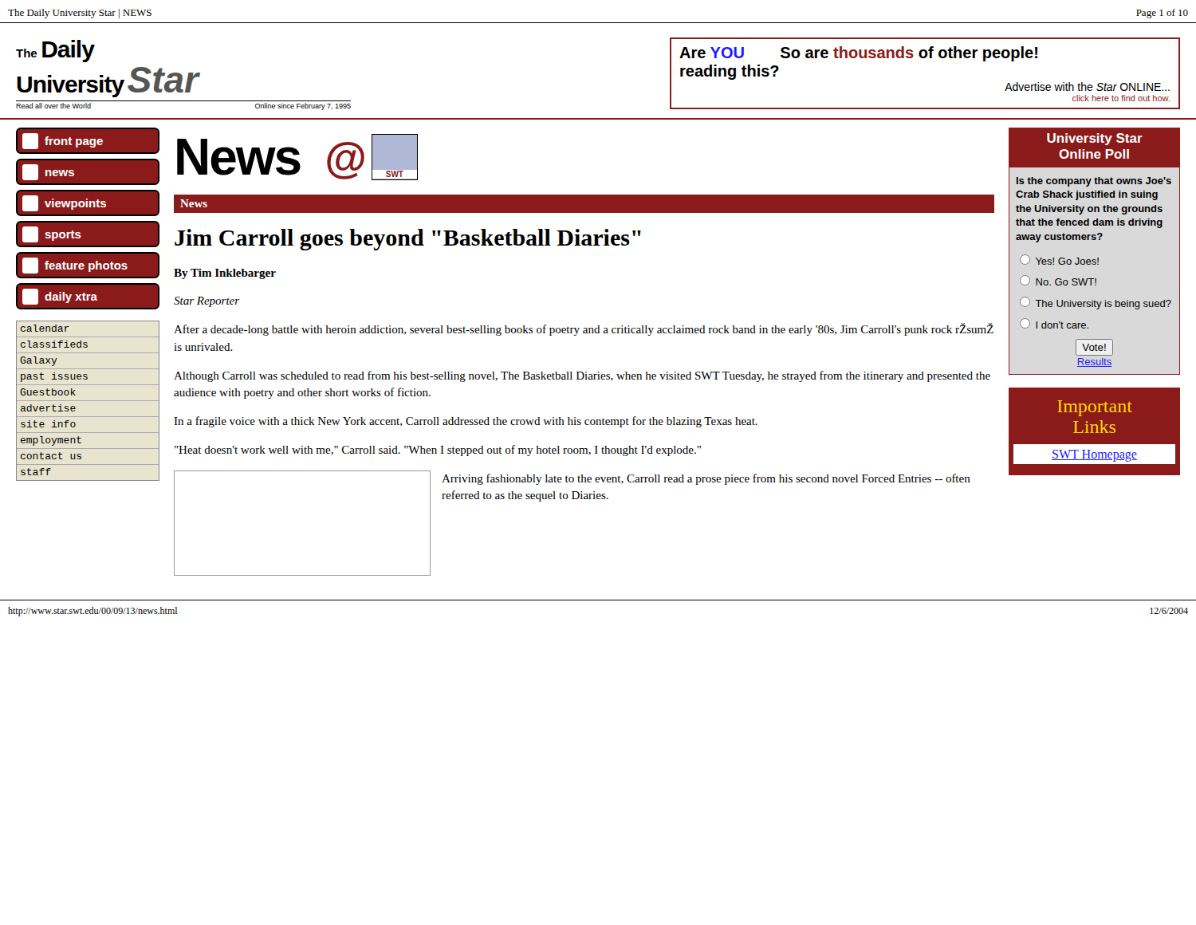The Daily University Star | NEWS Page 1 of 10
The Daily
University Star
Read all over the World Online since February 7, 1995
Are YOU So are thousands of other people!
reading this?
Advertise with the Star ONLINE...
click here to find out how.
front page
news
viewpoints
sports
feature photos
daily xtra
calendar
classifieds
Galaxy
past issues
Guestbook
advertise
site info
employment
contact us
staff
News
@
SWT
News
Jim Carroll goes beyond "Basketball Diaries"
By Tim Inklebarger
Star Reporter
After a decade-long battle with heroin addiction, several best-selling books of poetry and a critically acclaimed rock band in the early '80s, Jim Carroll's punk rock rŽsumŽ is unrivaled.
Although Carroll was scheduled to read from his best-selling novel, The Basketball Diaries, when he visited SWT Tuesday, he strayed from the itinerary and presented the audience with poetry and other short works of fiction.
In a fragile voice with a thick New York accent, Carroll addressed the crowd with his contempt for the blazing Texas heat.
"Heat doesn't work well with me," Carroll said. "When I stepped out of my hotel room, I thought I'd explode."
Arriving fashionably late to the event, Carroll read a prose piece from his second novel Forced Entries -- often referred to as the sequel to Diaries.
University Star
Online Poll
Is the company that owns Joe's Crab Shack justified in suing the University on the grounds that the fenced dam is driving away customers?
Yes! Go Joes! No. Go SWT! The University is being sued? I don't care.
Results
Important
Links
SWT Homepage
http://www.star.swt.edu/00/09/13/news.html 12/6/2004